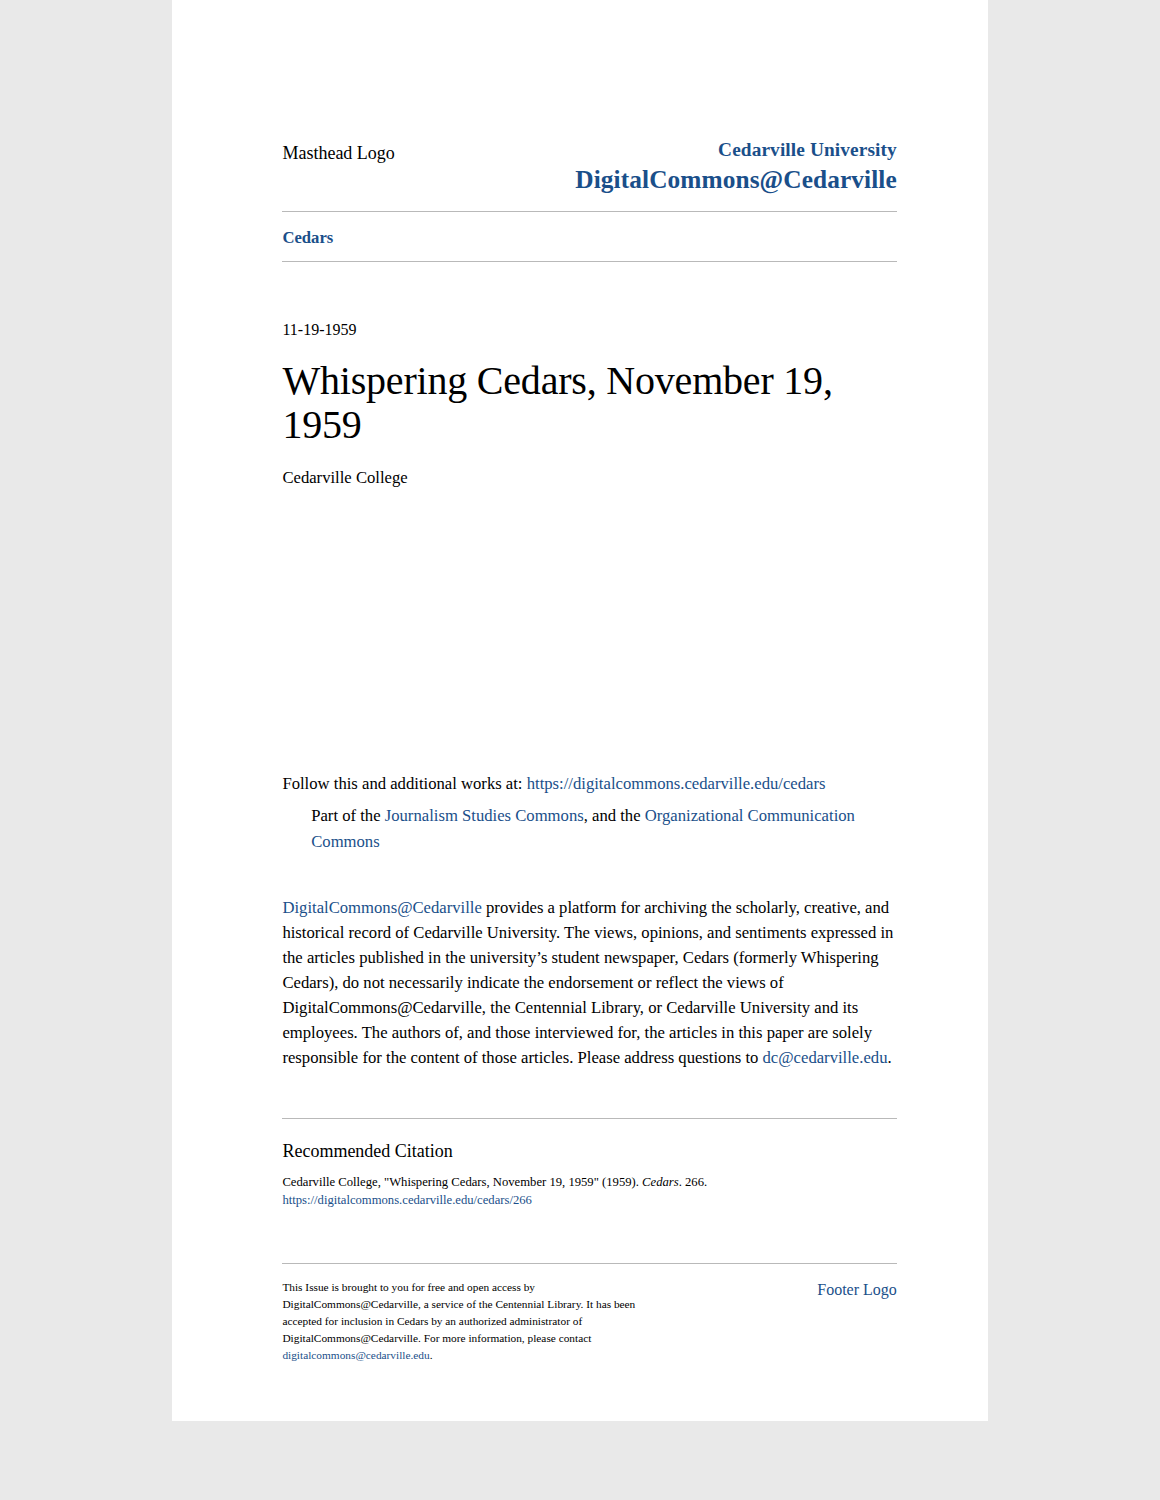Masthead Logo
Cedarville University
DigitalCommons@Cedarville
Cedars
11-19-1959
Whispering Cedars, November 19, 1959
Cedarville College
Follow this and additional works at: https://digitalcommons.cedarville.edu/cedars Part of the Journalism Studies Commons, and the Organizational Communication Commons
DigitalCommons@Cedarville provides a platform for archiving the scholarly, creative, and historical record of Cedarville University. The views, opinions, and sentiments expressed in the articles published in the university’s student newspaper, Cedars (formerly Whispering Cedars), do not necessarily indicate the endorsement or reflect the views of DigitalCommons@Cedarville, the Centennial Library, or Cedarville University and its employees. The authors of, and those interviewed for, the articles in this paper are solely responsible for the content of those articles. Please address questions to dc@cedarville.edu.
Recommended Citation
Cedarville College, "Whispering Cedars, November 19, 1959" (1959). Cedars. 266.
https://digitalcommons.cedarville.edu/cedars/266
This Issue is brought to you for free and open access by DigitalCommons@Cedarville, a service of the Centennial Library. It has been accepted for inclusion in Cedars by an authorized administrator of DigitalCommons@Cedarville. For more information, please contact digitalcommons@cedarville.edu.
Footer Logo